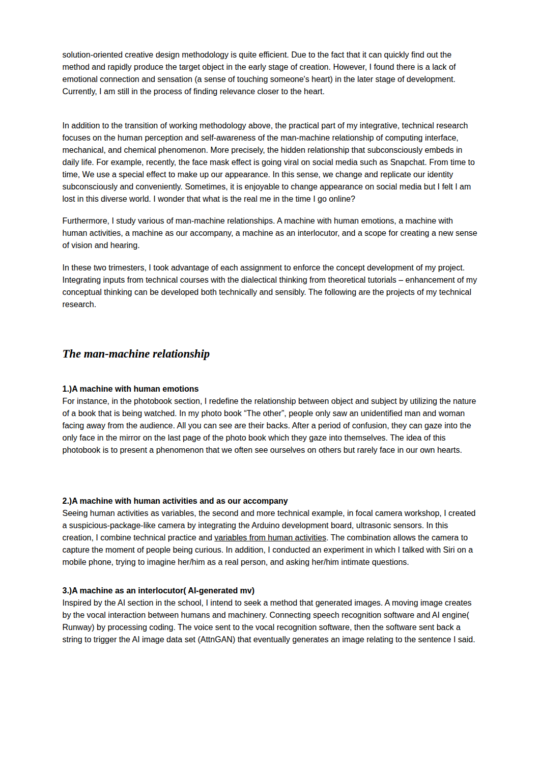solution-oriented creative design methodology is quite efficient. Due to the fact that it can quickly find out the method and rapidly produce the target object in the early stage of creation. However, I found there is a lack of emotional connection and sensation (a sense of touching someone's heart) in the later stage of development. Currently, I am still in the process of finding relevance closer to the heart.
In addition to the transition of working methodology above, the practical part of my integrative, technical research focuses on the human perception and self-awareness of the man-machine relationship of computing interface, mechanical, and chemical phenomenon. More precisely, the hidden relationship that subconsciously embeds in daily life. For example, recently, the face mask effect is going viral on social media such as Snapchat. From time to time, We use a special effect to make up our appearance. In this sense, we change and replicate our identity subconsciously and conveniently. Sometimes, it is enjoyable to change appearance on social media but I felt I am lost in this diverse world. I wonder that what is the real me in the time I go online?
Furthermore, I study various of man-machine relationships. A machine with human emotions, a machine with human activities, a machine as our accompany, a machine as an interlocutor, and a scope for creating a new sense of vision and hearing.
In these two trimesters, I took advantage of each assignment to enforce the concept development of my project. Integrating inputs from technical courses with the dialectical thinking from theoretical tutorials – enhancement of my conceptual thinking can be developed both technically and sensibly. The following are the projects of my technical research.
The man-machine relationship
1.)A machine with human emotions
For instance, in the photobook section, I redefine the relationship between object and subject by utilizing the nature of a book that is being watched. In my photo book “The other”, people only saw an unidentified man and woman facing away from the audience. All you can see are their backs. After a period of confusion, they can gaze into the only face in the mirror on the last page of the photo book which they gaze into themselves. The idea of this photobook is to present a phenomenon that we often see ourselves on others but rarely face in our own hearts.
2.)A machine with human activities and as our accompany
Seeing human activities as variables, the second and more technical example, in focal camera workshop, I created a suspicious-package-like camera by integrating the Arduino development board, ultrasonic sensors. In this creation, I combine technical practice and variables from human activities. The combination allows the camera to capture the moment of people being curious. In addition, I conducted an experiment in which I talked with Siri on a mobile phone, trying to imagine her/him as a real person, and asking her/him intimate questions.
3.)A machine as an interlocutor( AI-generated mv)
Inspired by the AI section in the school, I intend to seek a method that generated images. A moving image creates by the vocal interaction between humans and machinery. Connecting speech recognition software and AI engine( Runway) by processing coding. The voice sent to the vocal recognition software, then the software sent back a string to trigger the AI image data set (AttnGAN) that eventually generates an image relating to the sentence I said.